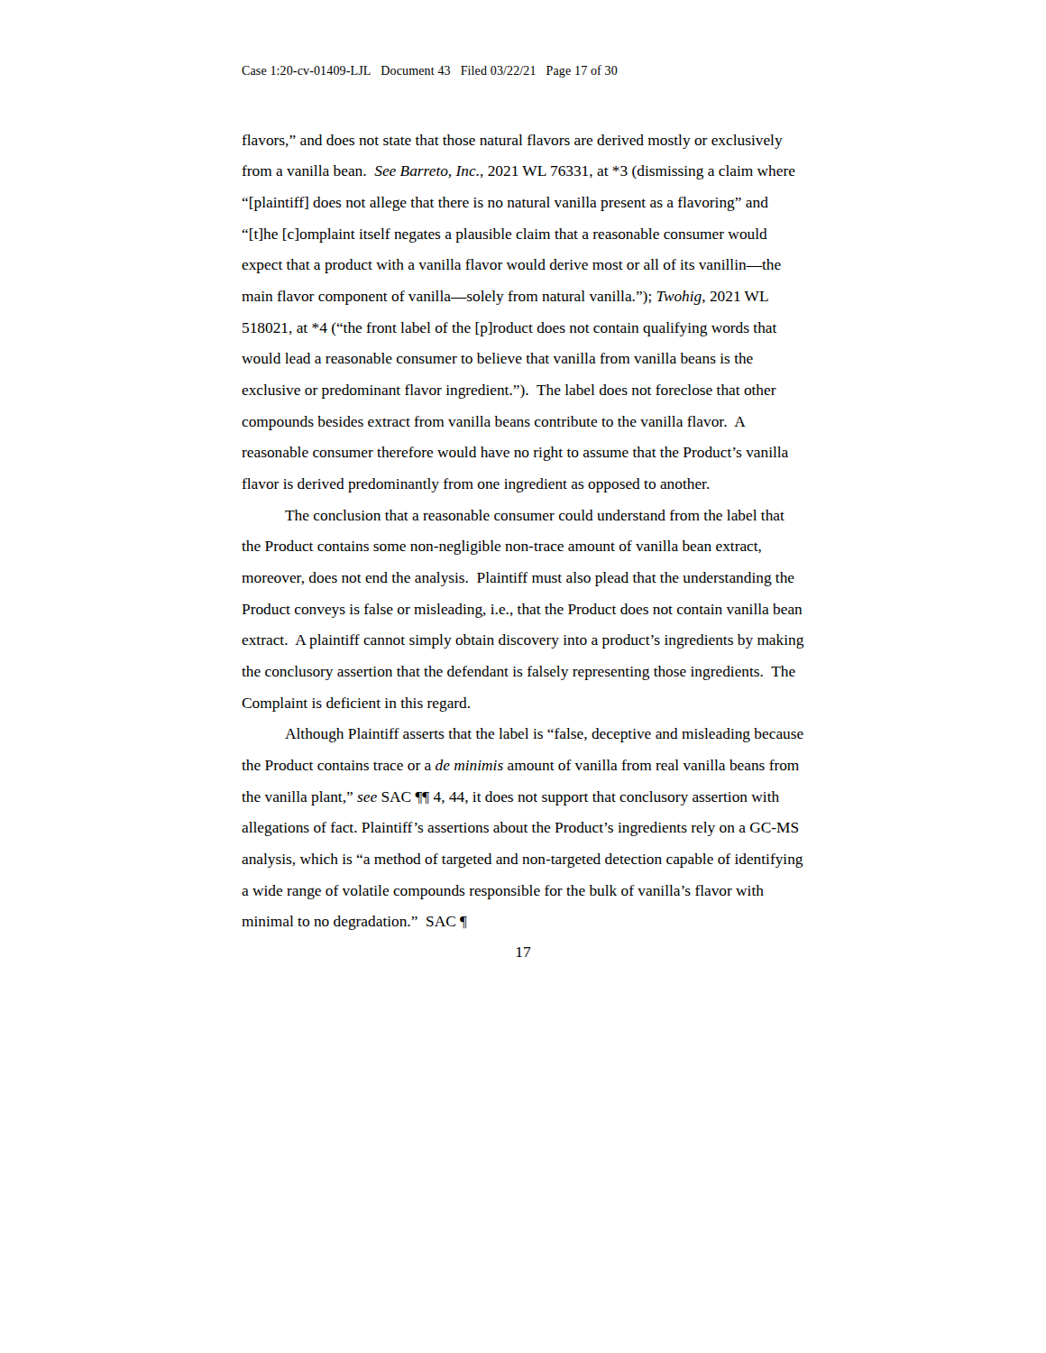Case 1:20-cv-01409-LJL Document 43 Filed 03/22/21 Page 17 of 30
flavors,” and does not state that those natural flavors are derived mostly or exclusively from a vanilla bean. See Barreto, Inc., 2021 WL 76331, at *3 (dismissing a claim where “[plaintiff] does not allege that there is no natural vanilla present as a flavoring” and “[t]he [c]omplaint itself negates a plausible claim that a reasonable consumer would expect that a product with a vanilla flavor would derive most or all of its vanillin—the main flavor component of vanilla—solely from natural vanilla.”); Twohig, 2021 WL 518021, at *4 (“the front label of the [p]roduct does not contain qualifying words that would lead a reasonable consumer to believe that vanilla from vanilla beans is the exclusive or predominant flavor ingredient.”). The label does not foreclose that other compounds besides extract from vanilla beans contribute to the vanilla flavor. A reasonable consumer therefore would have no right to assume that the Product’s vanilla flavor is derived predominantly from one ingredient as opposed to another.
The conclusion that a reasonable consumer could understand from the label that the Product contains some non-negligible non-trace amount of vanilla bean extract, moreover, does not end the analysis. Plaintiff must also plead that the understanding the Product conveys is false or misleading, i.e., that the Product does not contain vanilla bean extract. A plaintiff cannot simply obtain discovery into a product’s ingredients by making the conclusory assertion that the defendant is falsely representing those ingredients. The Complaint is deficient in this regard.
Although Plaintiff asserts that the label is “false, deceptive and misleading because the Product contains trace or a de minimis amount of vanilla from real vanilla beans from the vanilla plant,” see SAC ¶¶ 4, 44, it does not support that conclusory assertion with allegations of fact. Plaintiff’s assertions about the Product’s ingredients rely on a GC-MS analysis, which is “a method of targeted and non-targeted detection capable of identifying a wide range of volatile compounds responsible for the bulk of vanilla’s flavor with minimal to no degradation.” SAC ¶
17